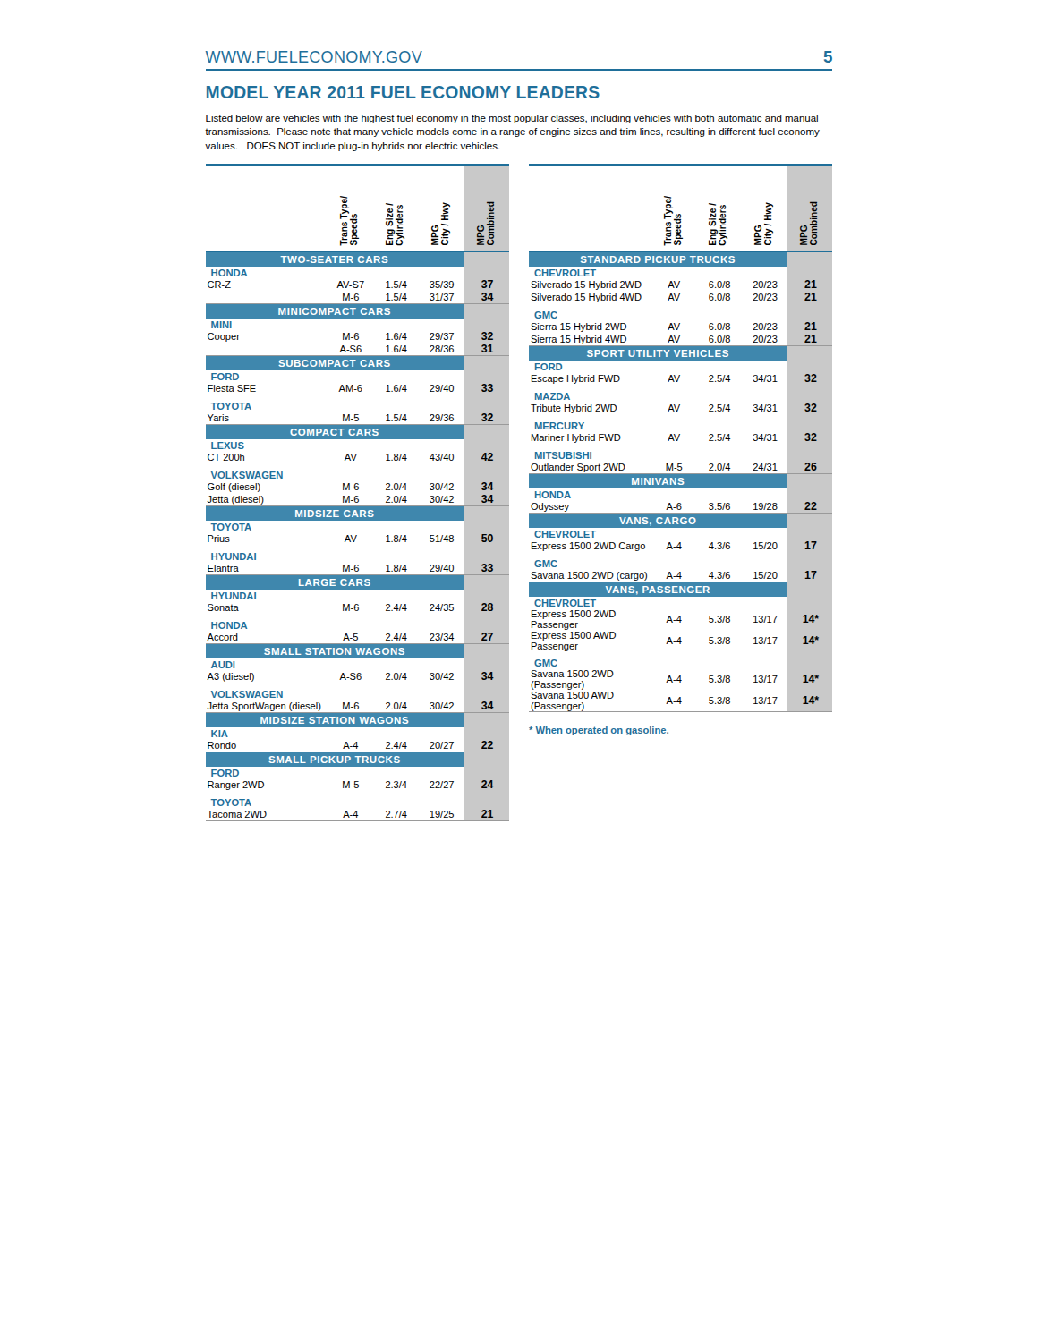WWW.FUELECONOMY.GOV
5
MODEL YEAR 2011 FUEL ECONOMY LEADERS
Listed below are vehicles with the highest fuel economy in the most popular classes, including vehicles with both automatic and manual transmissions. Please note that many vehicle models come in a range of engine sizes and trim lines, resulting in different fuel economy values. DOES NOT include plug-in hybrids nor electric vehicles.
| | Trans Type/ Speeds | Eng Size / Cylinders | MPG City / Hwy | MPG Combined |
| --- | --- | --- | --- | --- |
| TWO-SEATER CARS | |
| HONDA | |
| CR-Z | AV-S7 | 1.5/4 | 35/39 | 37 |
| | M-6 | 1.5/4 | 31/37 | 34 |
| MINICOMPACT CARS | |
| MINI | |
| Cooper | M-6 | 1.6/4 | 29/37 | 32 |
| | A-S6 | 1.6/4 | 28/36 | 31 |
| SUBCOMPACT CARS | |
| FORD | |
| Fiesta SFE | AM-6 | 1.6/4 | 29/40 | 33 |
| TOYOTA | |
| Yaris | M-5 | 1.5/4 | 29/36 | 32 |
| COMPACT CARS | |
| LEXUS | |
| CT 200h | AV | 1.8/4 | 43/40 | 42 |
| VOLKSWAGEN | |
| Golf (diesel) | M-6 | 2.0/4 | 30/42 | 34 |
| Jetta (diesel) | M-6 | 2.0/4 | 30/42 | 34 |
| MIDSIZE CARS | |
| TOYOTA | |
| Prius | AV | 1.8/4 | 51/48 | 50 |
| HYUNDAI | |
| Elantra | M-6 | 1.8/4 | 29/40 | 33 |
| LARGE CARS | |
| HYUNDAI | |
| Sonata | M-6 | 2.4/4 | 24/35 | 28 |
| HONDA | |
| Accord | A-5 | 2.4/4 | 23/34 | 27 |
| SMALL STATION WAGONS | |
| AUDI | |
| A3 (diesel) | A-S6 | 2.0/4 | 30/42 | 34 |
| VOLKSWAGEN | |
| Jetta SportWagen (diesel) | M-6 | 2.0/4 | 30/42 | 34 |
| MIDSIZE STATION WAGONS | |
| KIA | |
| Rondo | A-4 | 2.4/4 | 20/27 | 22 |
| SMALL PICKUP TRUCKS | |
| FORD | |
| Ranger 2WD | M-5 | 2.3/4 | 22/27 | 24 |
| TOYOTA | |
| Tacoma 2WD | A-4 | 2.7/4 | 19/25 | 21 |
| | Trans Type/ Speeds | Eng Size / Cylinders | MPG City / Hwy | MPG Combined |
| --- | --- | --- | --- | --- |
| STANDARD PICKUP TRUCKS | |
| CHEVROLET | |
| Silverado 15 Hybrid 2WD | AV | 6.0/8 | 20/23 | 21 |
| Silverado 15 Hybrid 4WD | AV | 6.0/8 | 20/23 | 21 |
| GMC | |
| Sierra 15 Hybrid 2WD | AV | 6.0/8 | 20/23 | 21 |
| Sierra 15 Hybrid 4WD | AV | 6.0/8 | 20/23 | 21 |
| SPORT UTILITY VEHICLES | |
| FORD | |
| Escape Hybrid FWD | AV | 2.5/4 | 34/31 | 32 |
| MAZDA | |
| Tribute Hybrid 2WD | AV | 2.5/4 | 34/31 | 32 |
| MERCURY | |
| Mariner Hybrid FWD | AV | 2.5/4 | 34/31 | 32 |
| MITSUBISHI | |
| Outlander Sport 2WD | M-5 | 2.0/4 | 24/31 | 26 |
| MINIVANS | |
| HONDA | |
| Odyssey | A-6 | 3.5/6 | 19/28 | 22 |
| VANS, CARGO | |
| CHEVROLET | |
| Express 1500 2WD Cargo | A-4 | 4.3/6 | 15/20 | 17 |
| GMC | |
| Savana 1500 2WD (cargo) | A-4 | 4.3/6 | 15/20 | 17 |
| VANS, PASSENGER | |
| CHEVROLET | |
| Express 1500 2WD Passenger | A-4 | 5.3/8 | 13/17 | 14* |
| Express 1500 AWD Passenger | A-4 | 5.3/8 | 13/17 | 14* |
| GMC | |
| Savana 1500 2WD (Passenger) | A-4 | 5.3/8 | 13/17 | 14* |
| Savana 1500 AWD (Passenger) | A-4 | 5.3/8 | 13/17 | 14* |
* When operated on gasoline.